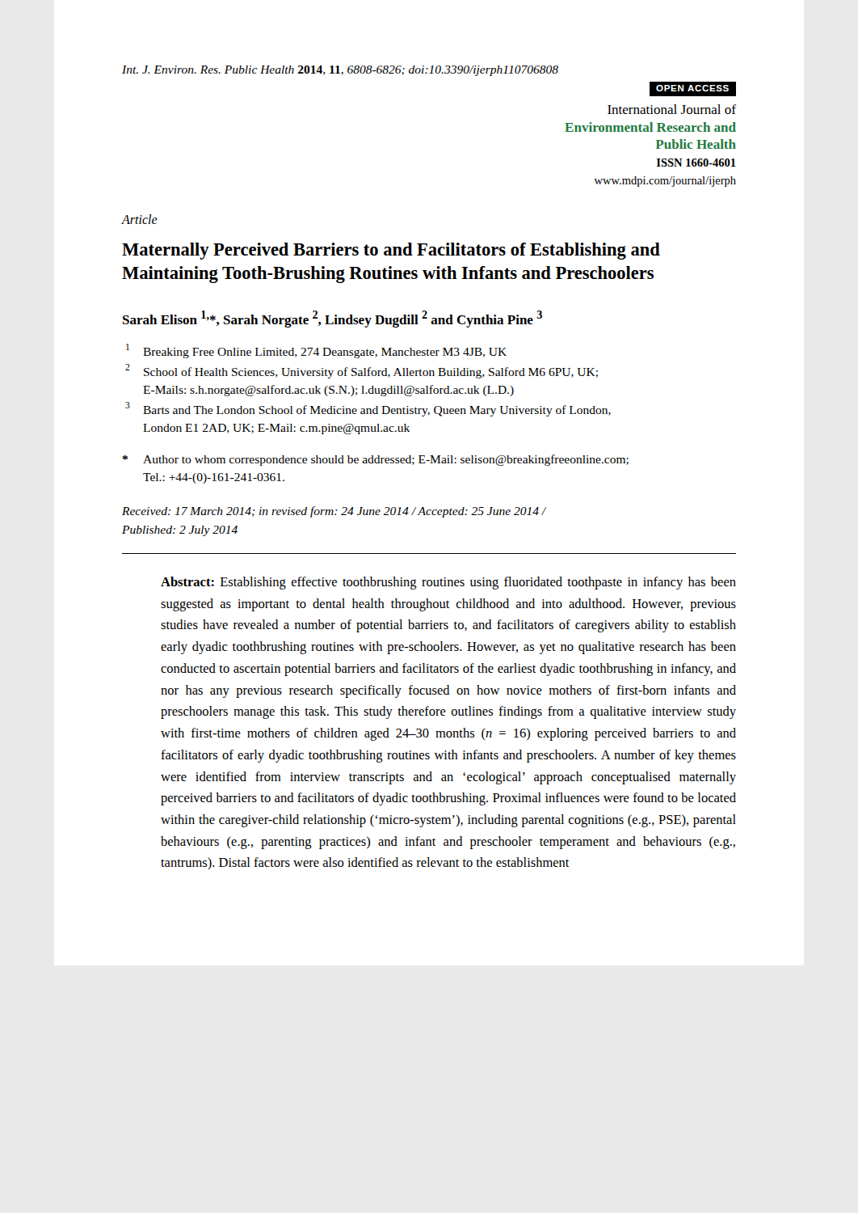Int. J. Environ. Res. Public Health 2014, 11, 6808-6826; doi:10.3390/ijerph110706808
OPEN ACCESS
International Journal of
Environmental Research and
Public Health
ISSN 1660-4601
www.mdpi.com/journal/ijerph
Article
Maternally Perceived Barriers to and Facilitators of Establishing and Maintaining Tooth-Brushing Routines with Infants and Preschoolers
Sarah Elison 1,*, Sarah Norgate 2, Lindsey Dugdill 2 and Cynthia Pine 3
Breaking Free Online Limited, 274 Deansgate, Manchester M3 4JB, UK
School of Health Sciences, University of Salford, Allerton Building, Salford M6 6PU, UK;
E-Mails: s.h.norgate@salford.ac.uk (S.N.); l.dugdill@salford.ac.uk (L.D.)
Barts and The London School of Medicine and Dentistry, Queen Mary University of London,
London E1 2AD, UK; E-Mail: c.m.pine@qmul.ac.uk
* Author to whom correspondence should be addressed; E-Mail: selison@breakingfreeonline.com;
Tel.: +44-(0)-161-241-0361.
Received: 17 March 2014; in revised form: 24 June 2014 / Accepted: 25 June 2014 /
Published: 2 July 2014
Abstract: Establishing effective toothbrushing routines using fluoridated toothpaste in infancy has been suggested as important to dental health throughout childhood and into adulthood. However, previous studies have revealed a number of potential barriers to, and facilitators of caregivers ability to establish early dyadic toothbrushing routines with pre-schoolers. However, as yet no qualitative research has been conducted to ascertain potential barriers and facilitators of the earliest dyadic toothbrushing in infancy, and nor has any previous research specifically focused on how novice mothers of first-born infants and preschoolers manage this task. This study therefore outlines findings from a qualitative interview study with first-time mothers of children aged 24–30 months (n = 16) exploring perceived barriers to and facilitators of early dyadic toothbrushing routines with infants and preschoolers. A number of key themes were identified from interview transcripts and an ‘ecological’ approach conceptualised maternally perceived barriers to and facilitators of dyadic toothbrushing. Proximal influences were found to be located within the caregiver-child relationship (‘micro-system’), including parental cognitions (e.g., PSE), parental behaviours (e.g., parenting practices) and infant and preschooler temperament and behaviours (e.g., tantrums). Distal factors were also identified as relevant to the establishment